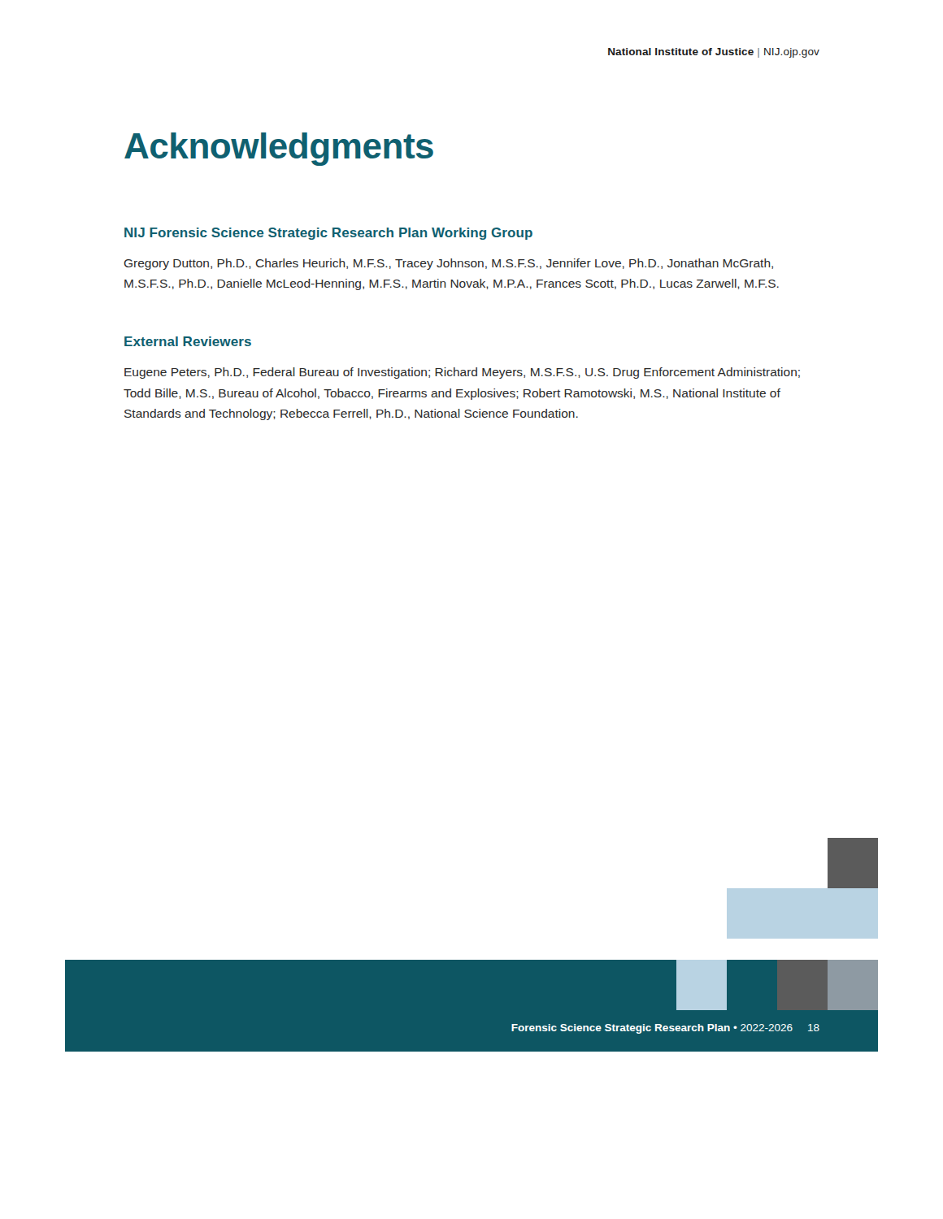National Institute of Justice|NIJ.ojp.gov
Acknowledgments
NIJ Forensic Science Strategic Research Plan Working Group
Gregory Dutton, Ph.D., Charles Heurich, M.F.S., Tracey Johnson, M.S.F.S., Jennifer Love, Ph.D., Jonathan McGrath, M.S.F.S., Ph.D., Danielle McLeod-Henning, M.F.S., Martin Novak, M.P.A., Frances Scott, Ph.D., Lucas Zarwell, M.F.S.
External Reviewers
Eugene Peters, Ph.D., Federal Bureau of Investigation; Richard Meyers, M.S.F.S., U.S. Drug Enforcement Administration; Todd Bille, M.S., Bureau of Alcohol, Tobacco, Firearms and Explosives; Robert Ramotowski, M.S., National Institute of Standards and Technology; Rebecca Ferrell, Ph.D., National Science Foundation.
Forensic Science Strategic Research Plan • 2022-202618